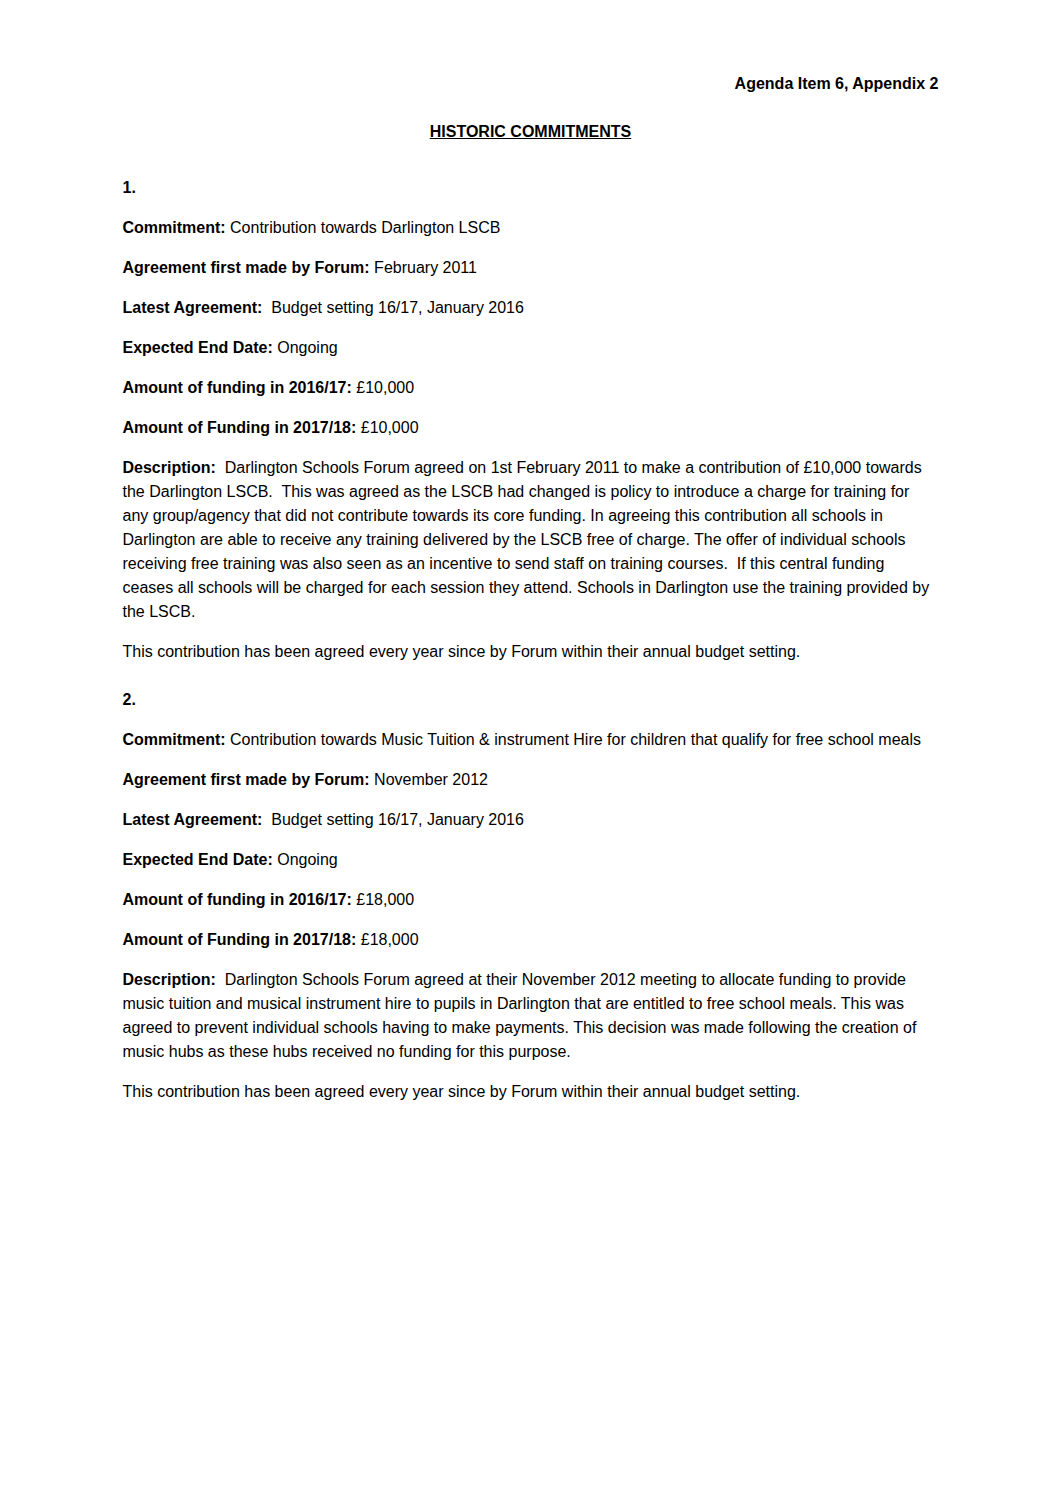Agenda Item 6, Appendix 2
HISTORIC COMMITMENTS
1.
Commitment: Contribution towards Darlington LSCB
Agreement first made by Forum: February 2011
Latest Agreement: Budget setting 16/17, January 2016
Expected End Date: Ongoing
Amount of funding in 2016/17: £10,000
Amount of Funding in 2017/18: £10,000
Description: Darlington Schools Forum agreed on 1st February 2011 to make a contribution of £10,000 towards the Darlington LSCB. This was agreed as the LSCB had changed is policy to introduce a charge for training for any group/agency that did not contribute towards its core funding. In agreeing this contribution all schools in Darlington are able to receive any training delivered by the LSCB free of charge. The offer of individual schools receiving free training was also seen as an incentive to send staff on training courses. If this central funding ceases all schools will be charged for each session they attend. Schools in Darlington use the training provided by the LSCB.
This contribution has been agreed every year since by Forum within their annual budget setting.
2.
Commitment: Contribution towards Music Tuition & instrument Hire for children that qualify for free school meals
Agreement first made by Forum: November 2012
Latest Agreement: Budget setting 16/17, January 2016
Expected End Date: Ongoing
Amount of funding in 2016/17: £18,000
Amount of Funding in 2017/18: £18,000
Description: Darlington Schools Forum agreed at their November 2012 meeting to allocate funding to provide music tuition and musical instrument hire to pupils in Darlington that are entitled to free school meals. This was agreed to prevent individual schools having to make payments. This decision was made following the creation of music hubs as these hubs received no funding for this purpose.
This contribution has been agreed every year since by Forum within their annual budget setting.